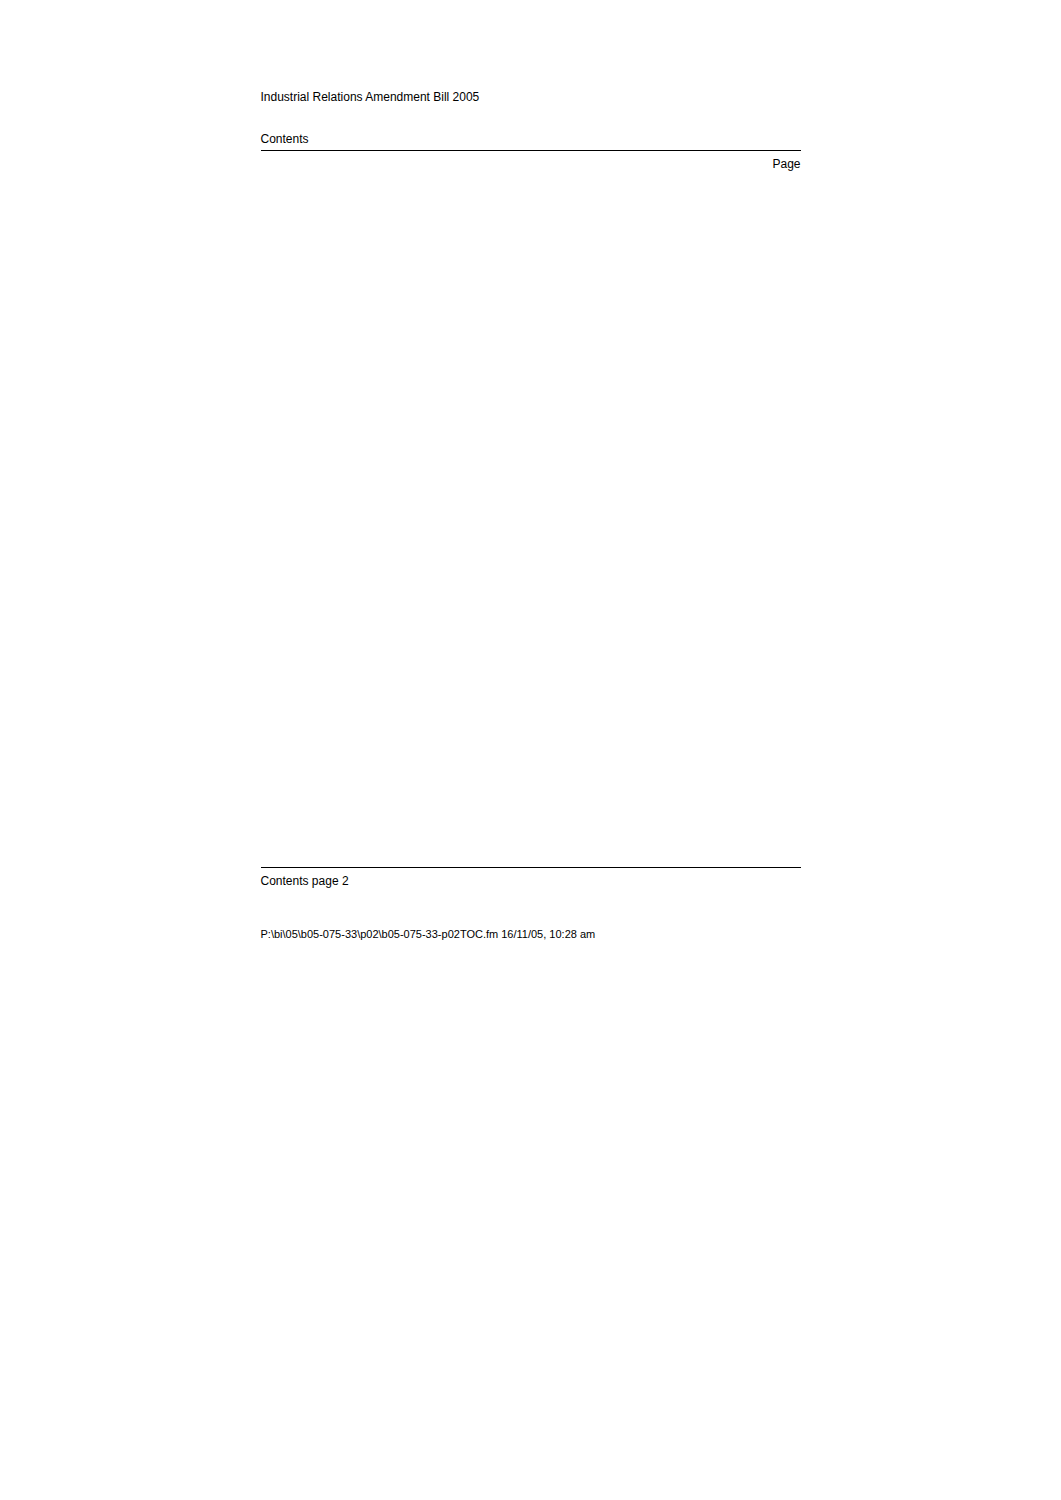Industrial Relations Amendment Bill 2005
Contents
Page
Contents page 2
P:\bi\05\b05-075-33\p02\b05-075-33-p02TOC.fm 16/11/05, 10:28 am